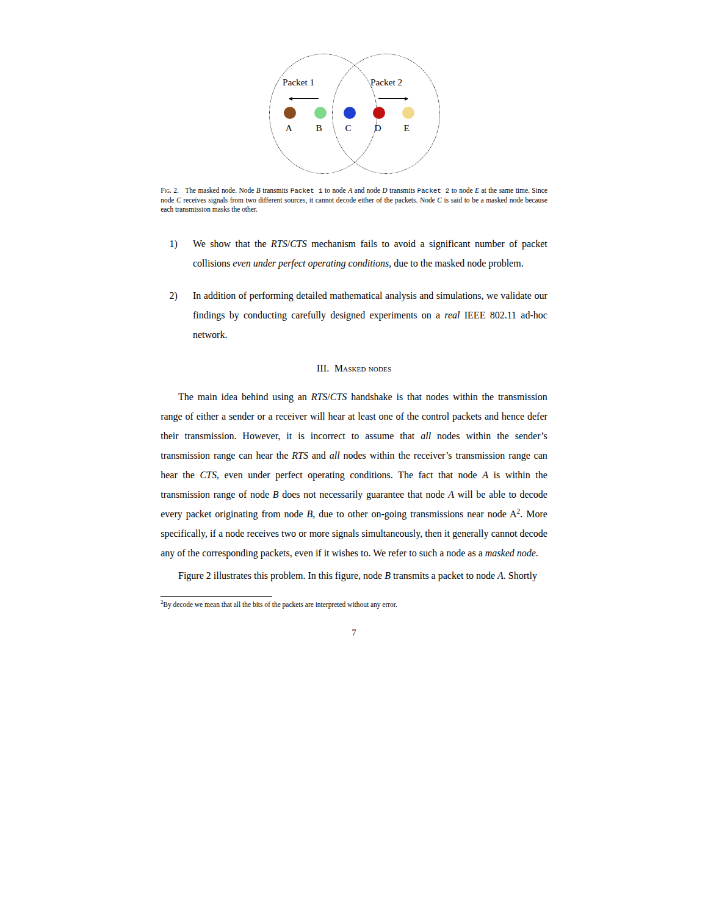Packet 1
Packet 2
A
B
C
D
E
Fig. 2. The masked node. Node B transmits Packet 1 to node A and node D transmits Packet 2 to node E at the same time. Since node C receives signals from two different sources, it cannot decode either of the packets. Node C is said to be a masked node because each transmission masks the other.
We show that the RTS/CTS mechanism fails to avoid a significant number of packet collisions even under perfect operating conditions, due to the masked node problem.
In addition of performing detailed mathematical analysis and simulations, we validate our findings by conducting carefully designed experiments on a real IEEE 802.11 ad-hoc network.
III. Masked nodes
The main idea behind using an RTS/CTS handshake is that nodes within the transmission range of either a sender or a receiver will hear at least one of the control packets and hence defer their transmission. However, it is incorrect to assume that all nodes within the sender’s transmission range can hear the RTS and all nodes within the receiver’s transmission range can hear the CTS, even under perfect operating conditions. The fact that node A is within the transmission range of node B does not necessarily guarantee that node A will be able to decode every packet originating from node B, due to other on-going transmissions near node A2. More specifically, if a node receives two or more signals simultaneously, then it generally cannot decode any of the corresponding packets, even if it wishes to. We refer to such a node as a masked node.
Figure 2 illustrates this problem. In this figure, node B transmits a packet to node A. Shortly
2By decode we mean that all the bits of the packets are interpreted without any error.
7